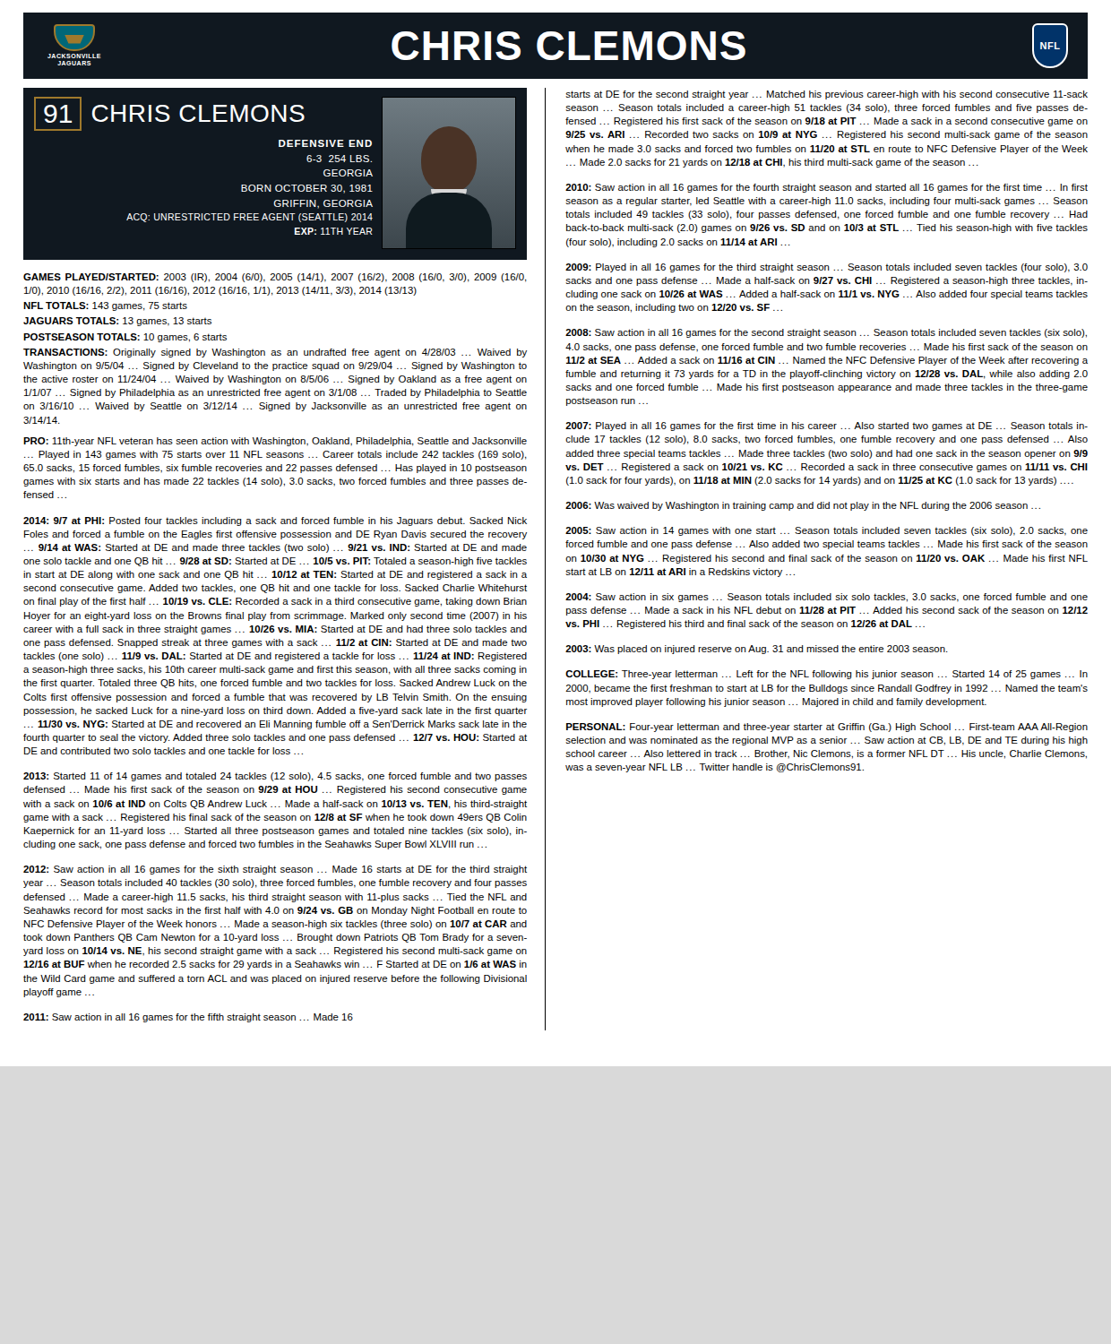JACKSONVILLE
JAGUARS
CHRIS CLEMONS
NFL
91 CHRIS CLEMONS
DEFENSIVE END
6-3 254 LBS.
GEORGIA
BORN OCTOBER 30, 1981
GRIFFIN, GEORGIA
ACQ: UNRESTRICTED FREE AGENT (SEATTLE) 2014
EXP: 11TH YEAR
GAMES PLAYED/STARTED: 2003 (IR), 2004 (6/0), 2005 (14/1), 2007 (16/2), 2008 (16/0, 3/0), 2009 (16/0, 1/0), 2010 (16/16, 2/2), 2011 (16/16), 2012 (16/16, 1/1), 2013 (14/11, 3/3), 2014 (13/13)
NFL TOTALS: 143 games, 75 starts
JAGUARS TOTALS: 13 games, 13 starts
POSTSEASON TOTALS: 10 games, 6 starts
TRANSACTIONS: Originally signed by Washington as an undrafted free agent on 4/28/03 ... Waived by Washington on 9/5/04 ... Signed by Cleveland to the practice squad on 9/29/04 ... Signed by Washington to the active roster on 11/24/04 ... Waived by Washington on 8/5/06 ... Signed by Oakland as a free agent on 1/1/07 ... Signed by Philadelphia as an unrestricted free agent on 3/1/08 ... Traded by Philadelphia to Seattle on 3/16/10 ... Waived by Seattle on 3/12/14 ... Signed by Jacksonville as an unrestricted free agent on 3/14/14.
PRO: 11th-year NFL veteran has seen action with Washington, Oakland, Philadelphia, Seattle and Jacksonville ... Played in 143 games with 75 starts over 11 NFL seasons ... Career totals include 242 tackles (169 solo), 65.0 sacks, 15 forced fumbles, six fumble recoveries and 22 passes defensed ... Has played in 10 postseason games with six starts and has made 22 tackles (14 solo), 3.0 sacks, two forced fumbles and three passes defensed ...
2014: 9/7 at PHI: Posted four tackles including a sack and forced fumble in his Jaguars debut. Sacked Nick Foles and forced a fumble on the Eagles first offensive possession and DE Ryan Davis secured the recovery ... 9/14 at WAS: Started at DE and made three tackles (two solo) ... 9/21 vs. IND: Started at DE and made one solo tackle and one QB hit ... 9/28 at SD: Started at DE ... 10/5 vs. PIT: Totaled a season-high five tackles in start at DE along with one sack and one QB hit ... 10/12 at TEN: Started at DE and registered a sack in a second consecutive game. Added two tackles, one QB hit and one tackle for loss. Sacked Charlie Whitehurst on final play of the first half ... 10/19 vs. CLE: Recorded a sack in a third consecutive game, taking down Brian Hoyer for an eight-yard loss on the Browns final play from scrimmage. Marked only second time (2007) in his career with a full sack in three straight games ... 10/26 vs. MIA: Started at DE and had three solo tackles and one pass defensed. Snapped streak at three games with a sack ... 11/2 at CIN: Started at DE and made two tackles (one solo) ... 11/9 vs. DAL: Started at DE and registered a tackle for loss ... 11/24 at IND: Registered a season-high three sacks, his 10th career multi-sack game and first this season, with all three sacks coming in the first quarter. Totaled three QB hits, one forced fumble and two tackles for loss. Sacked Andrew Luck on the Colts first offensive possession and forced a fumble that was recovered by LB Telvin Smith. On the ensuing possession, he sacked Luck for a nine-yard loss on third down. Added a five-yard sack late in the first quarter ... 11/30 vs. NYG: Started at DE and recovered an Eli Manning fumble off a Sen'Derrick Marks sack late in the fourth quarter to seal the victory. Added three solo tackles and one pass defensed ... 12/7 vs. HOU: Started at DE and contributed two solo tackles and one tackle for loss ...
2013: Started 11 of 14 games and totaled 24 tackles (12 solo), 4.5 sacks, one forced fumble and two passes defensed ... Made his first sack of the season on 9/29 at HOU ... Registered his second consecutive game with a sack on 10/6 at IND on Colts QB Andrew Luck ... Made a half-sack on 10/13 vs. TEN, his third-straight game with a sack ... Registered his final sack of the season on 12/8 at SF when he took down 49ers QB Colin Kaepernick for an 11-yard loss ... Started all three postseason games and totaled nine tackles (six solo), including one sack, one pass defense and forced two fumbles in the Seahawks Super Bowl XLVIII run ...
2012: Saw action in all 16 games for the sixth straight season ... Made 16 starts at DE for the third straight year ... Season totals included 40 tackles (30 solo), three forced fumbles, one fumble recovery and four passes defensed ... Made a career-high 11.5 sacks, his third straight season with 11-plus sacks ... Tied the NFL and Seahawks record for most sacks in the first half with 4.0 on 9/24 vs. GB on Monday Night Football en route to NFC Defensive Player of the Week honors ... Made a season-high six tackles (three solo) on 10/7 at CAR and took down Panthers QB Cam Newton for a 10-yard loss ... Brought down Patriots QB Tom Brady for a seven-yard loss on 10/14 vs. NE, his second straight game with a sack ... Registered his second multi-sack game on 12/16 at BUF when he recorded 2.5 sacks for 29 yards in a Seahawks win ... F Started at DE on 1/6 at WAS in the Wild Card game and suffered a torn ACL and was placed on injured reserve before the following Divisional playoff game ...
2011: Saw action in all 16 games for the fifth straight season ... Made 16
starts at DE for the second straight year ... Matched his previous career-high with his second consecutive 11-sack season ... Season totals included a career-high 51 tackles (34 solo), three forced fumbles and five passes defensed ... Registered his first sack of the season on 9/18 at PIT ... Made a sack in a second consecutive game on 9/25 vs. ARI ... Recorded two sacks on 10/9 at NYG ... Registered his second multi-sack game of the season when he made 3.0 sacks and forced two fumbles on 11/20 at STL en route to NFC Defensive Player of the Week ... Made 2.0 sacks for 21 yards on 12/18 at CHI, his third multi-sack game of the season ...
2010: Saw action in all 16 games for the fourth straight season and started all 16 games for the first time ... In first season as a regular starter, led Seattle with a career-high 11.0 sacks, including four multi-sack games ... Season totals included 49 tackles (33 solo), four passes defensed, one forced fumble and one fumble recovery ... Had back-to-back multi-sack (2.0) games on 9/26 vs. SD and on 10/3 at STL ... Tied his season-high with five tackles (four solo), including 2.0 sacks on 11/14 at ARI ...
2009: Played in all 16 games for the third straight season ... Season totals included seven tackles (four solo), 3.0 sacks and one pass defense ... Made a half-sack on 9/27 vs. CHI ... Registered a season-high three tackles, including one sack on 10/26 at WAS ... Added a half-sack on 11/1 vs. NYG ... Also added four special teams tackles on the season, including two on 12/20 vs. SF ...
2008: Saw action in all 16 games for the second straight season ... Season totals included seven tackles (six solo), 4.0 sacks, one pass defense, one forced fumble and two fumble recoveries ... Made his first sack of the season on 11/2 at SEA ... Added a sack on 11/16 at CIN ... Named the NFC Defensive Player of the Week after recovering a fumble and returning it 73 yards for a TD in the playoff-clinching victory on 12/28 vs. DAL, while also adding 2.0 sacks and one forced fumble ... Made his first postseason appearance and made three tackles in the three-game postseason run ...
2007: Played in all 16 games for the first time in his career ... Also started two games at DE ... Season totals include 17 tackles (12 solo), 8.0 sacks, two forced fumbles, one fumble recovery and one pass defensed ... Also added three special teams tackles ... Made three tackles (two solo) and had one sack in the season opener on 9/9 vs. DET ... Registered a sack on 10/21 vs. KC ... Recorded a sack in three consecutive games on 11/11 vs. CHI (1.0 sack for four yards), on 11/18 at MIN (2.0 sacks for 14 yards) and on 11/25 at KC (1.0 sack for 13 yards) ....
2006: Was waived by Washington in training camp and did not play in the NFL during the 2006 season ...
2005: Saw action in 14 games with one start ... Season totals included seven tackles (six solo), 2.0 sacks, one forced fumble and one pass defense ... Also added two special teams tackles ... Made his first sack of the season on 10/30 at NYG ... Registered his second and final sack of the season on 11/20 vs. OAK ... Made his first NFL start at LB on 12/11 at ARI in a Redskins victory ...
2004: Saw action in six games ... Season totals included six solo tackles, 3.0 sacks, one forced fumble and one pass defense ... Made a sack in his NFL debut on 11/28 at PIT ... Added his second sack of the season on 12/12 vs. PHI ... Registered his third and final sack of the season on 12/26 at DAL ...
2003: Was placed on injured reserve on Aug. 31 and missed the entire 2003 season.
COLLEGE: Three-year letterman ... Left for the NFL following his junior season ... Started 14 of 25 games ... In 2000, became the first freshman to start at LB for the Bulldogs since Randall Godfrey in 1992 ... Named the team's most improved player following his junior season ... Majored in child and family development.
PERSONAL: Four-year letterman and three-year starter at Griffin (Ga.) High School ... First-team AAA All-Region selection and was nominated as the regional MVP as a senior ... Saw action at CB, LB, DE and TE during his high school career ... Also lettered in track ... Brother, Nic Clemons, is a former NFL DT ... His uncle, Charlie Clemons, was a seven-year NFL LB ... Twitter handle is @ChrisClemons91.